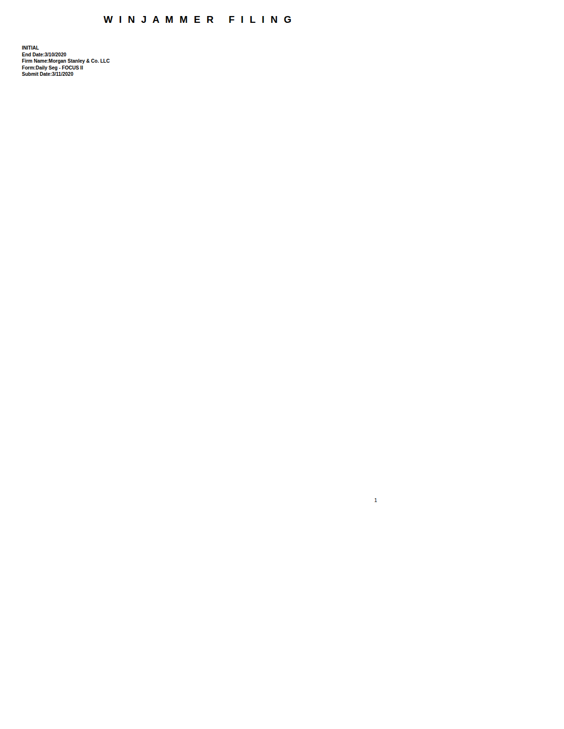W I N J A M M E R F I L I N G
INITIAL
End Date:3/10/2020
Firm Name:Morgan Stanley & Co. LLC
Form:Daily Seg - FOCUS II
Submit Date:3/11/2020
1